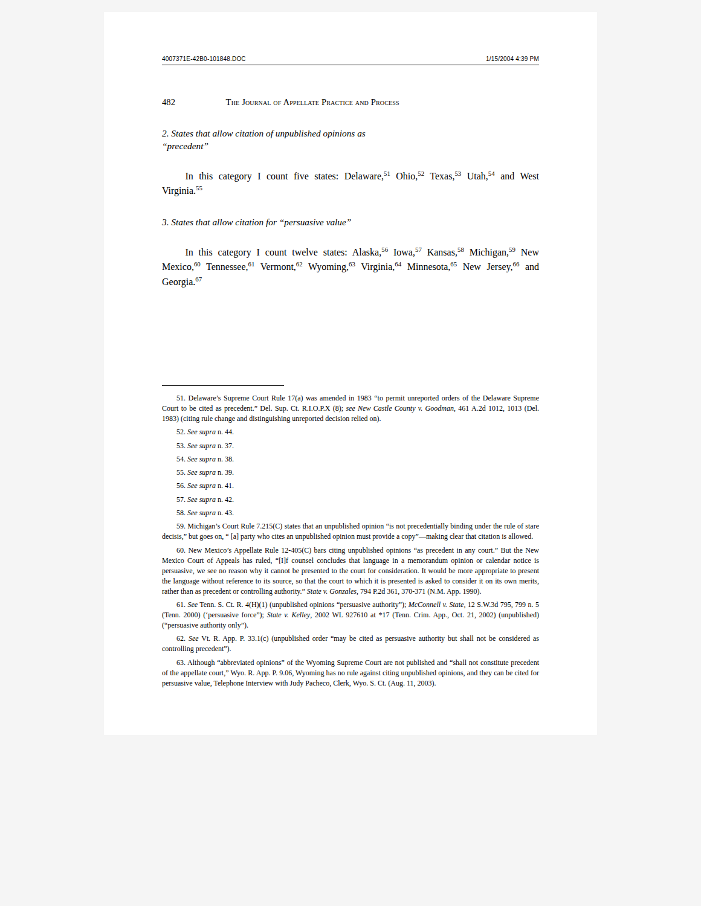4007371E-42B0-101848.DOC 1/15/2004 4:39 PM
482 The Journal of Appellate Practice and Process
2. States that allow citation of unpublished opinions as
“precedent”
In this category I count five states: Delaware,51 Ohio,52 Texas,53 Utah,54 and West Virginia.55
3. States that allow citation for “persuasive value”
In this category I count twelve states: Alaska,56 Iowa,57 Kansas,58 Michigan,59 New Mexico,60 Tennessee,61 Vermont,62 Wyoming,63 Virginia,64 Minnesota,65 New Jersey,66 and Georgia.67
51. Delaware’s Supreme Court Rule 17(a) was amended in 1983 “to permit unreported orders of the Delaware Supreme Court to be cited as precedent.” Del. Sup. Ct. R.I.O.P.X (8); see New Castle County v. Goodman, 461 A.2d 1012, 1013 (Del. 1983) (citing rule change and distinguishing unreported decision relied on).
52. See supra n. 44.
53. See supra n. 37.
54. See supra n. 38.
55. See supra n. 39.
56. See supra n. 41.
57. See supra n. 42.
58. See supra n. 43.
59. Michigan’s Court Rule 7.215(C) states that an unpublished opinion “is not precedentially binding under the rule of stare decisis,” but goes on, “ [a] party who cites an unpublished opinion must provide a copy”—making clear that citation is allowed.
60. New Mexico’s Appellate Rule 12-405(C) bars citing unpublished opinions “as precedent in any court.” But the New Mexico Court of Appeals has ruled, “[I]f counsel concludes that language in a memorandum opinion or calendar notice is persuasive, we see no reason why it cannot be presented to the court for consideration. It would be more appropriate to present the language without reference to its source, so that the court to which it is presented is asked to consider it on its own merits, rather than as precedent or controlling authority.” State v. Gonzales, 794 P.2d 361, 370-371 (N.M. App. 1990).
61. See Tenn. S. Ct. R. 4(H)(1) (unpublished opinions “persuasive authority”); McConnell v. State, 12 S.W.3d 795, 799 n. 5 (Tenn. 2000) (‘persuasive force”); State v. Kelley, 2002 WL 927610 at *17 (Tenn. Crim. App., Oct. 21, 2002) (unpublished) (“persuasive authority only”).
62. See Vt. R. App. P. 33.1(c) (unpublished order “may be cited as persuasive authority but shall not be considered as controlling precedent”).
63. Although “abbreviated opinions” of the Wyoming Supreme Court are not published and “shall not constitute precedent of the appellate court,” Wyo. R. App. P. 9.06, Wyoming has no rule against citing unpublished opinions, and they can be cited for persuasive value, Telephone Interview with Judy Pacheco, Clerk, Wyo. S. Ct. (Aug. 11, 2003).